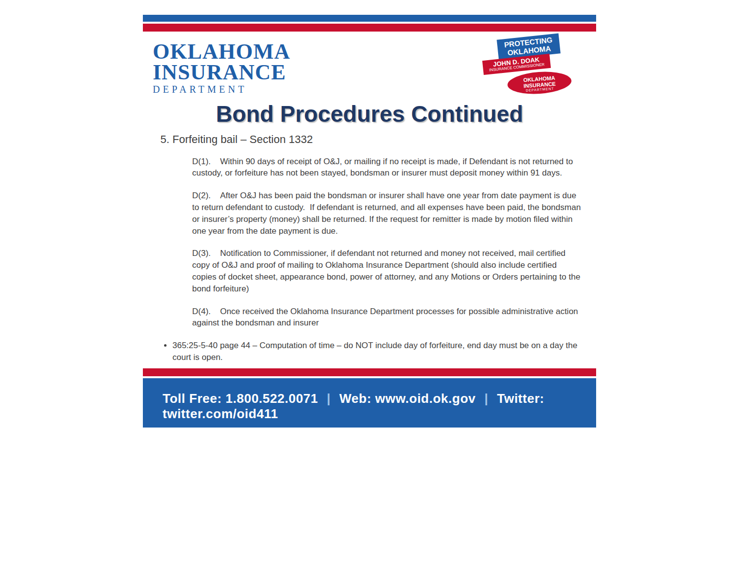OKLAHOMA
INSURANCE
DEPARTMENT
PROTECTING
OKLAHOMA
JOHN D. DOAKINSURANCE COMMISSIONER
OKLAHOMA
INSURANCEDEPARTMENT
Bond Procedures Continued
Forfeiting bail – Section 1332
D(1). Within 90 days of receipt of O&J, or mailing if no receipt is made, if Defendant is not returned to custody, or forfeiture has not been stayed, bondsman or insurer must deposit money within 91 days.
D(2). After O&J has been paid the bondsman or insurer shall have one year from date payment is due to return defendant to custody. If defendant is returned, and all expenses have been paid, the bondsman or insurer’s property (money) shall be returned. If the request for remitter is made by motion filed within one year from the date payment is due.
D(3). Notification to Commissioner, if defendant not returned and money not received, mail certified copy of O&J and proof of mailing to Oklahoma Insurance Department (should also include certified copies of docket sheet, appearance bond, power of attorney, and any Motions or Orders pertaining to the bond forfeiture)
D(4). Once received the Oklahoma Insurance Department processes for possible administrative action against the bondsman and insurer
365:25-5-40 page 44 – Computation of time – do NOT include day of forfeiture, end day must be on a day the court is open.
Toll Free: 1.800.522.0071 | Web: www.oid.ok.gov | Twitter: twitter.com/oid411